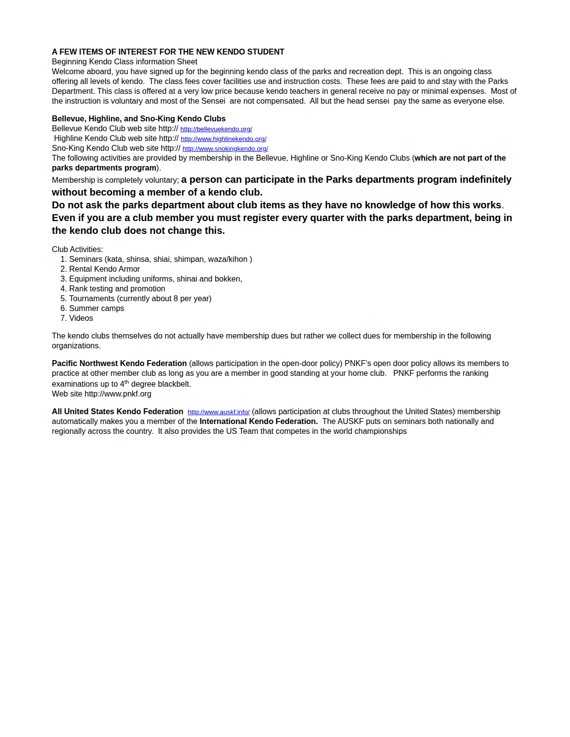A FEW ITEMS OF INTEREST FOR THE NEW KENDO STUDENT
Beginning Kendo Class information Sheet
Welcome aboard, you have signed up for the beginning kendo class of the parks and recreation dept. This is an ongoing class offering all levels of kendo. The class fees cover facilities use and instruction costs. These fees are paid to and stay with the Parks Department. This class is offered at a very low price because kendo teachers in general receive no pay or minimal expenses. Most of the instruction is voluntary and most of the Sensei are not compensated. All but the head sensei pay the same as everyone else.
Bellevue, Highline, and Sno-King Kendo Clubs
Bellevue Kendo Club web site http:// http://bellevuekendo.org/
Highline Kendo Club web site http:// http://www.highlinekendo.org/
Sno-King Kendo Club web site http:// http://www.snokingkendo.org/
The following activities are provided by membership in the Bellevue, Highline or Sno-King Kendo Clubs (which are not part of the parks departments program).
Membership is completely voluntary; a person can participate in the Parks departments program indefinitely without becoming a member of a kendo club.
Do not ask the parks department about club items as they have no knowledge of how this works.
Even if you are a club member you must register every quarter with the parks department, being in the kendo club does not change this.
Club Activities:
Seminars (kata, shinsa, shiai, shimpan, waza/kihon )
Rental Kendo Armor
Equipment including uniforms, shinai and bokken,
Rank testing and promotion
Tournaments (currently about 8 per year)
Summer camps
Videos
The kendo clubs themselves do not actually have membership dues but rather we collect dues for membership in the following organizations.
Pacific Northwest Kendo Federation (allows participation in the open-door policy) PNKF’s open door policy allows its members to practice at other member club as long as you are a member in good standing at your home club. PNKF performs the ranking examinations up to 4th degree blackbelt.
Web site http://www.pnkf.org
All United States Kendo Federation http://www.auskf.info/ (allows participation at clubs throughout the United States) membership automatically makes you a member of the International Kendo Federation. The AUSKF puts on seminars both nationally and regionally across the country. It also provides the US Team that competes in the world championships